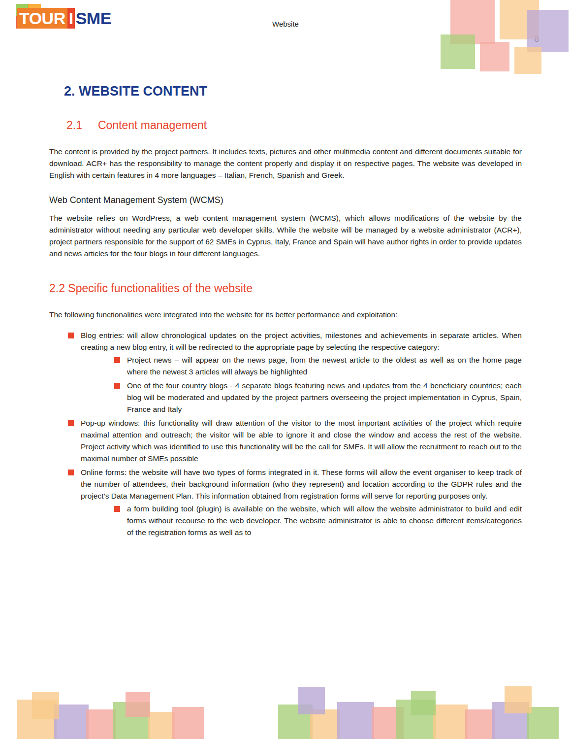TOUR ISME
Website
8
2. WEBSITE CONTENT
2.1 Content management
The content is provided by the project partners. It includes texts, pictures and other multimedia content and different documents suitable for download. ACR+ has the responsibility to manage the content properly and display it on respective pages. The website was developed in English with certain features in 4 more languages – Italian, French, Spanish and Greek.
Web Content Management System (WCMS)
The website relies on WordPress, a web content management system (WCMS), which allows modifications of the website by the administrator without needing any particular web developer skills. While the website will be managed by a website administrator (ACR+), project partners responsible for the support of 62 SMEs in Cyprus, Italy, France and Spain will have author rights in order to provide updates and news articles for the four blogs in four different languages.
2.2 Specific functionalities of the website
The following functionalities were integrated into the website for its better performance and exploitation:
Blog entries: will allow chronological updates on the project activities, milestones and achievements in separate articles. When creating a new blog entry, it will be redirected to the appropriate page by selecting the respective category:
Project news – will appear on the news page, from the newest article to the oldest as well as on the home page where the newest 3 articles will always be highlighted
One of the four country blogs - 4 separate blogs featuring news and updates from the 4 beneficiary countries; each blog will be moderated and updated by the project partners overseeing the project implementation in Cyprus, Spain, France and Italy
Pop-up windows: this functionality will draw attention of the visitor to the most important activities of the project which require maximal attention and outreach; the visitor will be able to ignore it and close the window and access the rest of the website. Project activity which was identified to use this functionality will be the call for SMEs. It will allow the recruitment to reach out to the maximal number of SMEs possible
Online forms: the website will have two types of forms integrated in it. These forms will allow the event organiser to keep track of the number of attendees, their background information (who they represent) and location according to the GDPR rules and the project’s Data Management Plan. This information obtained from registration forms will serve for reporting purposes only.
a form building tool (plugin) is available on the website, which will allow the website administrator to build and edit forms without recourse to the web developer. The website administrator is able to choose different items/categories of the registration forms as well as to